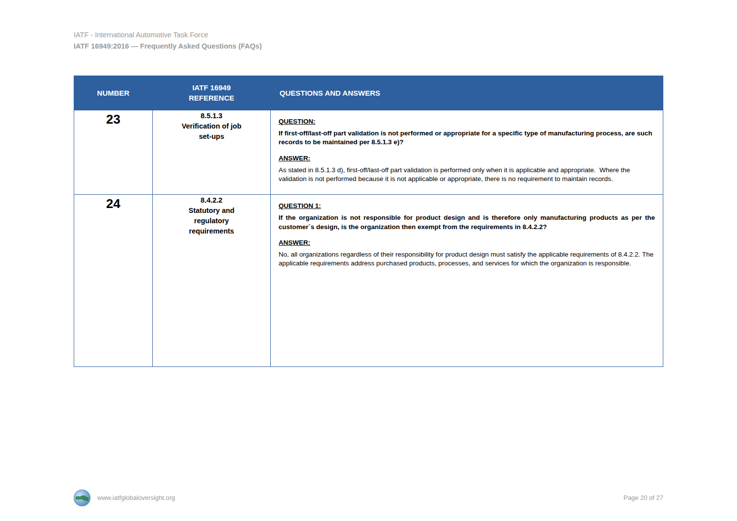IATF - International Automotive Task Force
IATF 16949:2016 --- Frequently Asked Questions (FAQs)
| NUMBER | IATF 16949 REFERENCE | QUESTIONS AND ANSWERS |
| --- | --- | --- |
| 23 | 8.5.1.3 Verification of job set-ups | QUESTION: If first-off/last-off part validation is not performed or appropriate for a specific type of manufacturing process, are such records to be maintained per 8.5.1.3 e)? ANSWER: As stated in 8.5.1.3 d), first-off/last-off part validation is performed only when it is applicable and appropriate. Where the validation is not performed because it is not applicable or appropriate, there is no requirement to maintain records. |
| 24 | 8.4.2.2 Statutory and regulatory requirements | QUESTION 1: If the organization is not responsible for product design and is therefore only manufacturing products as per the customer´s design, is the organization then exempt from the requirements in 8.4.2.2? ANSWER: No, all organizations regardless of their responsibility for product design must satisfy the applicable requirements of 8.4.2.2. The applicable requirements address purchased products, processes, and services for which the organization is responsible. |
www.iatfglobaloversight.org
Page 20 of 27